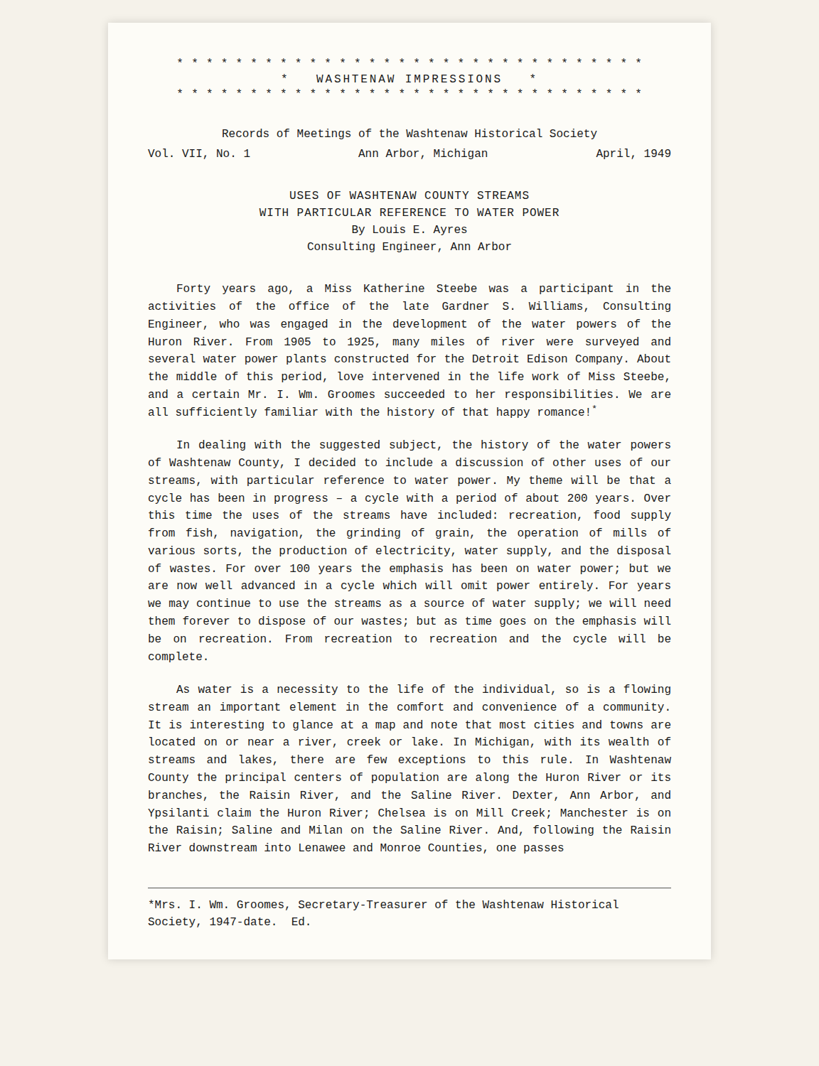* * * * * * * * * * * * * * * * * * * * * * * * * * * * * * * *
* WASHTENAW IMPRESSIONS *
* * * * * * * * * * * * * * * * * * * * * * * * * * * * * * * *
Records of Meetings of the Washtenaw Historical Society
Vol. VII, No. 1 Ann Arbor, Michigan April, 1949
USES OF WASHTENAW COUNTY STREAMS
WITH PARTICULAR REFERENCE TO WATER POWER
By Louis E. Ayres
Consulting Engineer, Ann Arbor
Forty years ago, a Miss Katherine Steebe was a participant in the activities of the office of the late Gardner S. Williams, Consulting Engineer, who was engaged in the development of the water powers of the Huron River. From 1905 to 1925, many miles of river were surveyed and several water power plants constructed for the Detroit Edison Company. About the middle of this period, love intervened in the life work of Miss Steebe, and a certain Mr. I. Wm. Groomes succeeded to her responsibilities. We are all sufficiently familiar with the history of that happy romance!*
In dealing with the suggested subject, the history of the water powers of Washtenaw County, I decided to include a discussion of other uses of our streams, with particular reference to water power. My theme will be that a cycle has been in progress – a cycle with a period of about 200 years. Over this time the uses of the streams have included: recreation, food supply from fish, navigation, the grinding of grain, the operation of mills of various sorts, the production of electricity, water supply, and the disposal of wastes. For over 100 years the emphasis has been on water power; but we are now well advanced in a cycle which will omit power entirely. For years we may continue to use the streams as a source of water supply; we will need them forever to dispose of our wastes; but as time goes on the emphasis will be on recreation. From recreation to recreation and the cycle will be complete.
As water is a necessity to the life of the individual, so is a flowing stream an important element in the comfort and convenience of a community. It is interesting to glance at a map and note that most cities and towns are located on or near a river, creek or lake. In Michigan, with its wealth of streams and lakes, there are few exceptions to this rule. In Washtenaw County the principal centers of population are along the Huron River or its branches, the Raisin River, and the Saline River. Dexter, Ann Arbor, and Ypsilanti claim the Huron River; Chelsea is on Mill Creek; Manchester is on the Raisin; Saline and Milan on the Saline River. And, following the Raisin River downstream into Lenawee and Monroe Counties, one passes
*Mrs. I. Wm. Groomes, Secretary-Treasurer of the Washtenaw Historical Society, 1947-date. Ed.